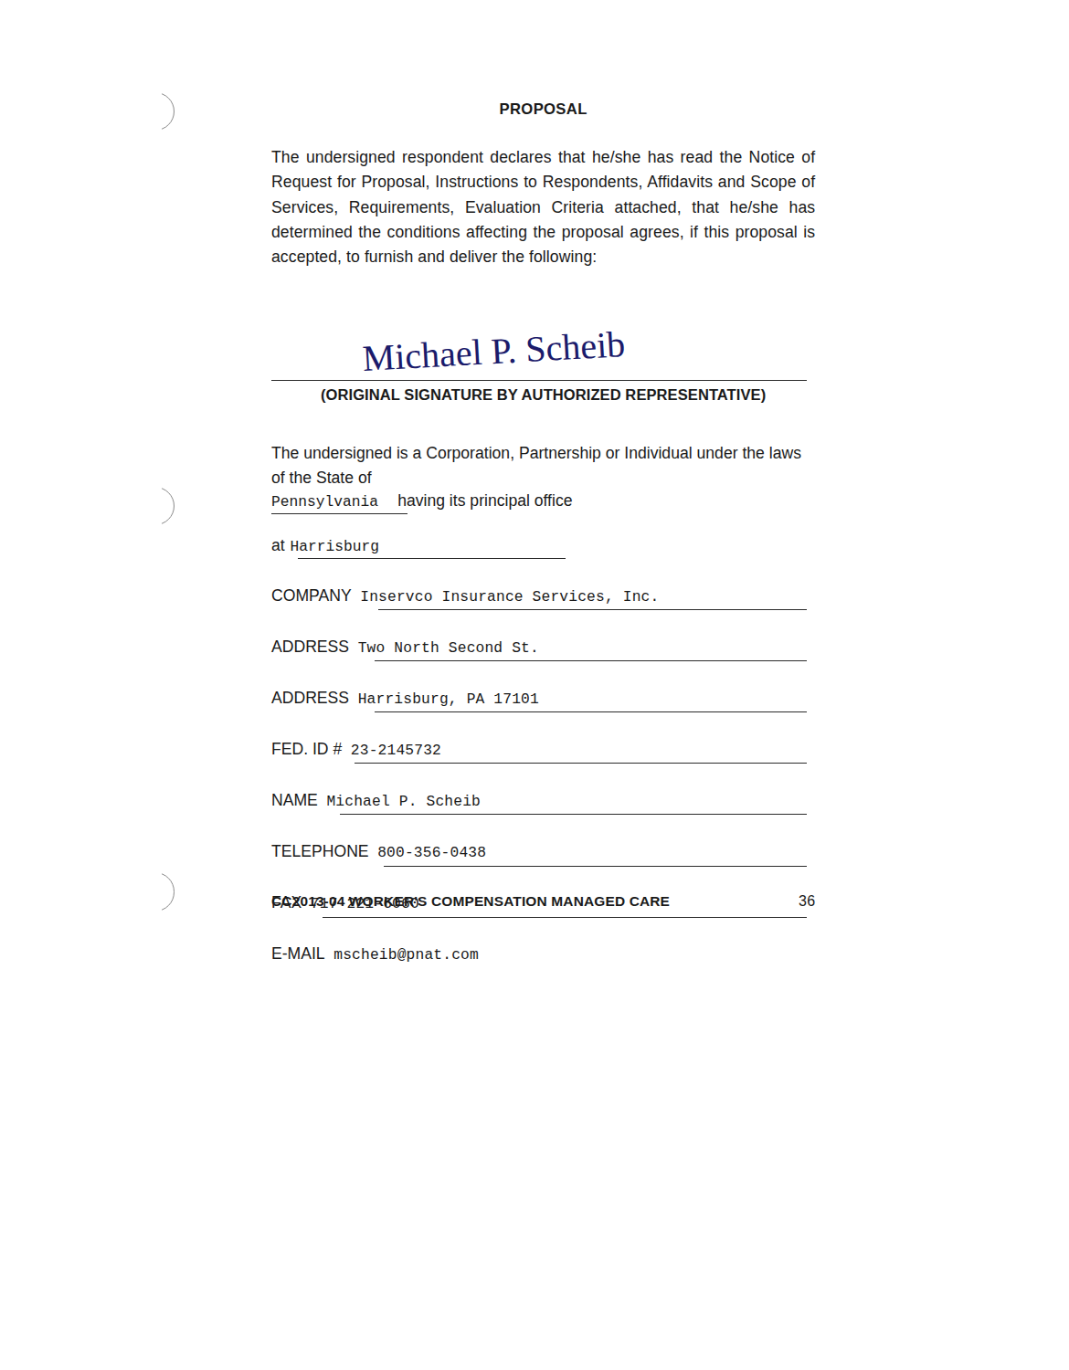PROPOSAL
The undersigned respondent declares that he/she has read the Notice of Request for Proposal, Instructions to Respondents, Affidavits and Scope of Services, Requirements, Evaluation Criteria attached, that he/she has determined the conditions affecting the proposal agrees, if this proposal is accepted, to furnish and deliver the following:
Michael P. Scheib
(ORIGINAL SIGNATURE BY AUTHORIZED REPRESENTATIVE)
The undersigned is a Corporation, Partnership or Individual under the laws of the State of
Pennsylvania having its principal office
atHarrisburg
COMPANY Inservco Insurance Services, Inc.
ADDRESS Two North Second St.
ADDRESS Harrisburg, PA 17101
FED. ID #23-2145732
NAME Michael P. Scheib
TELEPHONE 800-356-0438
FAX 717-221-6060
E-MAIL mscheib@pnat.com
DATE 9/30/13
CC2013-04 WORKER'S COMPENSATION MANAGED CARE 36